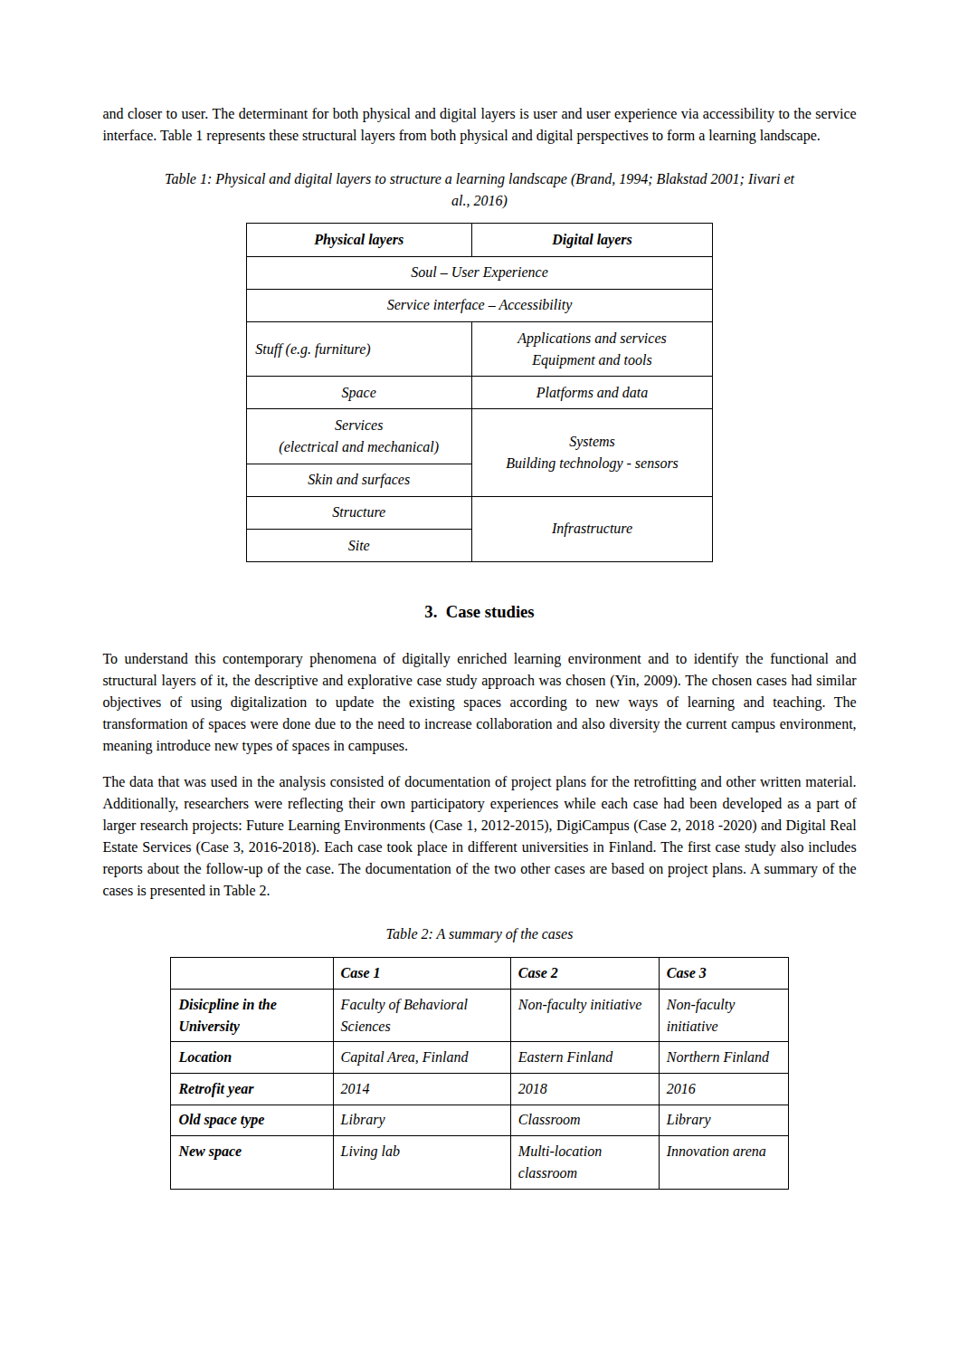and closer to user. The determinant for both physical and digital layers is user and user experience via accessibility to the service interface. Table 1 represents these structural layers from both physical and digital perspectives to form a learning landscape.
Table 1: Physical and digital layers to structure a learning landscape (Brand, 1994; Blakstad 2001; Iivari et al., 2016)
| Physical layers | Digital layers |
| --- | --- |
| Soul – User Experience |
| Service interface – Accessibility |
| Stuff (e.g. furniture) | Applications and services Equipment and tools |
| Space | Platforms and data |
| Services (electrical and mechanical) | Systems Building technology - sensors |
| Skin and surfaces |
| Structure | Infrastructure |
| Site |
3. Case studies
To understand this contemporary phenomena of digitally enriched learning environment and to identify the functional and structural layers of it, the descriptive and explorative case study approach was chosen (Yin, 2009). The chosen cases had similar objectives of using digitalization to update the existing spaces according to new ways of learning and teaching. The transformation of spaces were done due to the need to increase collaboration and also diversity the current campus environment, meaning introduce new types of spaces in campuses.
The data that was used in the analysis consisted of documentation of project plans for the retrofitting and other written material. Additionally, researchers were reflecting their own participatory experiences while each case had been developed as a part of larger research projects: Future Learning Environments (Case 1, 2012-2015), DigiCampus (Case 2, 2018 -2020) and Digital Real Estate Services (Case 3, 2016-2018). Each case took place in different universities in Finland. The first case study also includes reports about the follow-up of the case. The documentation of the two other cases are based on project plans. A summary of the cases is presented in Table 2.
Table 2: A summary of the cases
| | Case 1 | Case 2 | Case 3 |
| --- | --- | --- | --- |
| Disicpline in the University | Faculty of Behavioral Sciences | Non-faculty initiative | Non-faculty initiative |
| Location | Capital Area, Finland | Eastern Finland | Northern Finland |
| Retrofit year | 2014 | 2018 | 2016 |
| Old space type | Library | Classroom | Library |
| New space | Living lab | Multi-location classroom | Innovation arena |